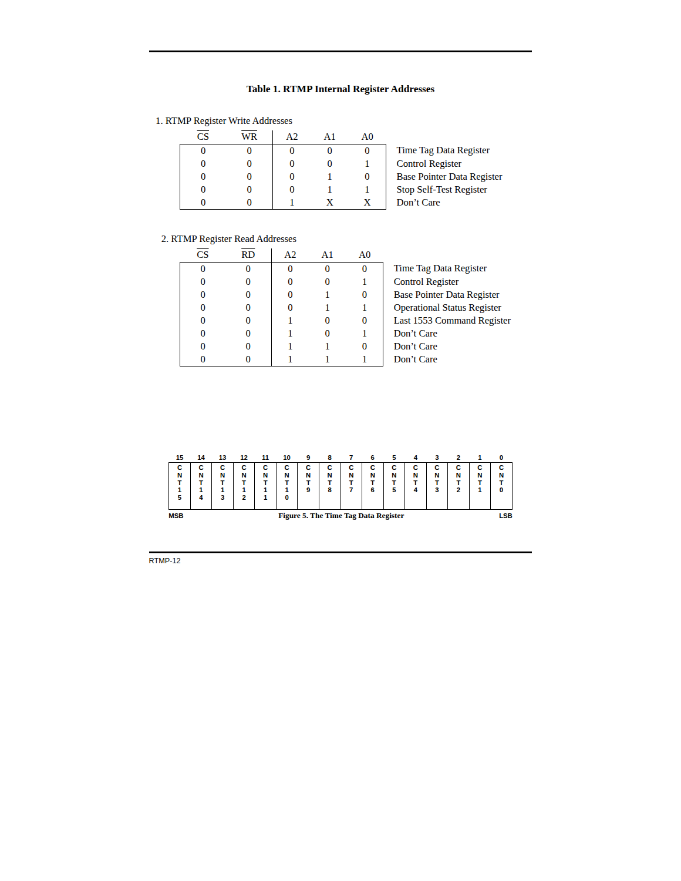Table 1. RTMP Internal Register Addresses
1. RTMP Register Write Addresses
| CS | WR | A2 | A1 | A0 | |
| --- | --- | --- | --- | --- | --- |
| 0 | 0 | 0 | 0 | 0 | Time Tag Data Register |
| 0 | 0 | 0 | 0 | 1 | Control Register |
| 0 | 0 | 0 | 1 | 0 | Base Pointer Data Register |
| 0 | 0 | 0 | 1 | 1 | Stop Self-Test Register |
| 0 | 0 | 1 | X | X | Don’t Care |
2. RTMP Register Read Addresses
| CS | RD | A2 | A1 | A0 | |
| --- | --- | --- | --- | --- | --- |
| 0 | 0 | 0 | 0 | 0 | Time Tag Data Register |
| 0 | 0 | 0 | 0 | 1 | Control Register |
| 0 | 0 | 0 | 1 | 0 | Base Pointer Data Register |
| 0 | 0 | 0 | 1 | 1 | Operational Status Register |
| 0 | 0 | 1 | 0 | 0 | Last 1553 Command Register |
| 0 | 0 | 1 | 0 | 1 | Don’t Care |
| 0 | 0 | 1 | 1 | 0 | Don’t Care |
| 0 | 0 | 1 | 1 | 1 | Don’t Care |
| 15 | 14 | 13 | 12 | 11 | 10 | 9 | 8 | 7 | 6 | 5 | 4 | 3 | 2 | 1 | 0 |
| C N T 1 5 | C N T 1 4 | C N T 1 3 | C N T 1 2 | C N T 1 1 | C N T 1 0 | C N T 9 | C N T 8 | C N T 7 | C N T 6 | C N T 5 | C N T 4 | C N T 3 | C N T 2 | C N T 1 | C N T 0 |
MSB Figure 5. The Time Tag Data Register LSB
RTMP-12